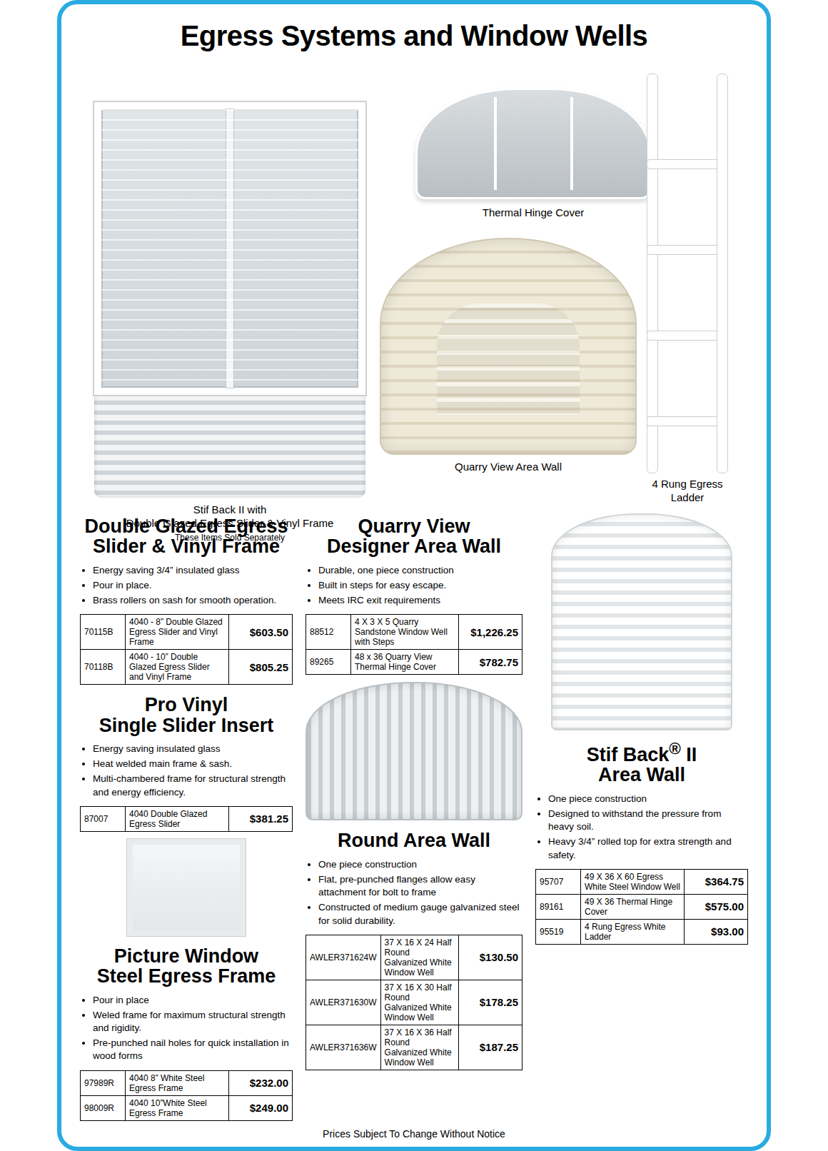Egress Systems and Window Wells
Stif Back II with
Double Glazed Egress Slider & Vinyl Frame
These Items Sold Separately
Thermal Hinge Cover
Quarry View Area Wall
4 Rung Egress Ladder
Double Glazed Egress
Slider & Vinyl Frame
Energy saving 3/4” insulated glass
Pour in place.
Brass rollers on sash for smooth operation.
| 70115B | 4040 - 8” Double Glazed Egress Slider and Vinyl Frame | $603.50 |
| 70118B | 4040 - 10” Double Glazed Egress Slider and Vinyl Frame | $805.25 |
Pro Vinyl
Single Slider Insert
Energy saving insulated glass
Heat welded main frame & sash.
Multi-chambered frame for structural strength and energy efficiency.
| 87007 | 4040 Double Glazed Egress Slider | $381.25 |
Picture Window
Steel Egress Frame
Pour in place
Weled frame for maximum structural strength and rigidity.
Pre-punched nail holes for quick installation in wood forms
| 97989R | 4040 8” White Steel Egress Frame | $232.00 |
| 98009R | 4040 10”White Steel Egress Frame | $249.00 |
Quarry View
Designer Area Wall
Durable, one piece construction
Built in steps for easy escape.
Meets IRC exit requirements
| 88512 | 4 X 3 X 5 Quarry Sandstone Window Well with Steps | $1,226.25 |
| 89265 | 48 x 36 Quarry View Thermal Hinge Cover | $782.75 |
Round Area Wall
One piece construction
Flat, pre-punched flanges allow easy attachment for bolt to frame
Constructed of medium gauge galvanized steel for solid durability.
| AWLER371624W | 37 X 16 X 24 Half Round Galvanized White Window Well | $130.50 |
| AWLER371630W | 37 X 16 X 30 Half Round Galvanized White Window Well | $178.25 |
| AWLER371636W | 37 X 16 X 36 Half Round Galvanized White Window Well | $187.25 |
Stif Back® II
Area Wall
One piece construction
Designed to withstand the pressure from heavy soil.
Heavy 3/4” rolled top for extra strength and safety.
| 95707 | 49 X 36 X 60 Egress White Steel Window Well | $364.75 |
| 89161 | 49 X 36 Thermal Hinge Cover | $575.00 |
| 95519 | 4 Rung Egress White Ladder | $93.00 |
Prices Subject To Change Without Notice